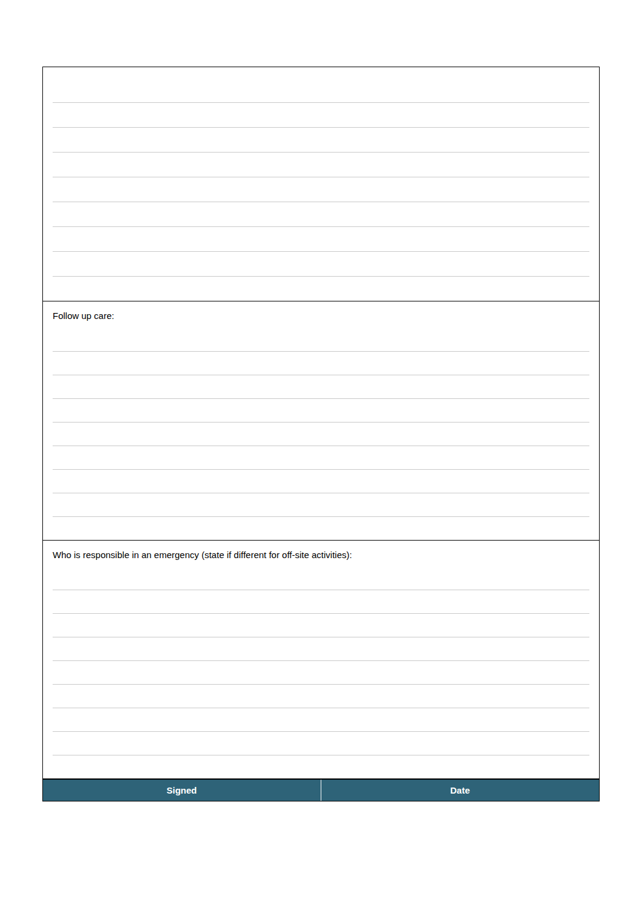Follow up care:
Who is responsible in an emergency (state if different for off-site activities):
Signed
Date